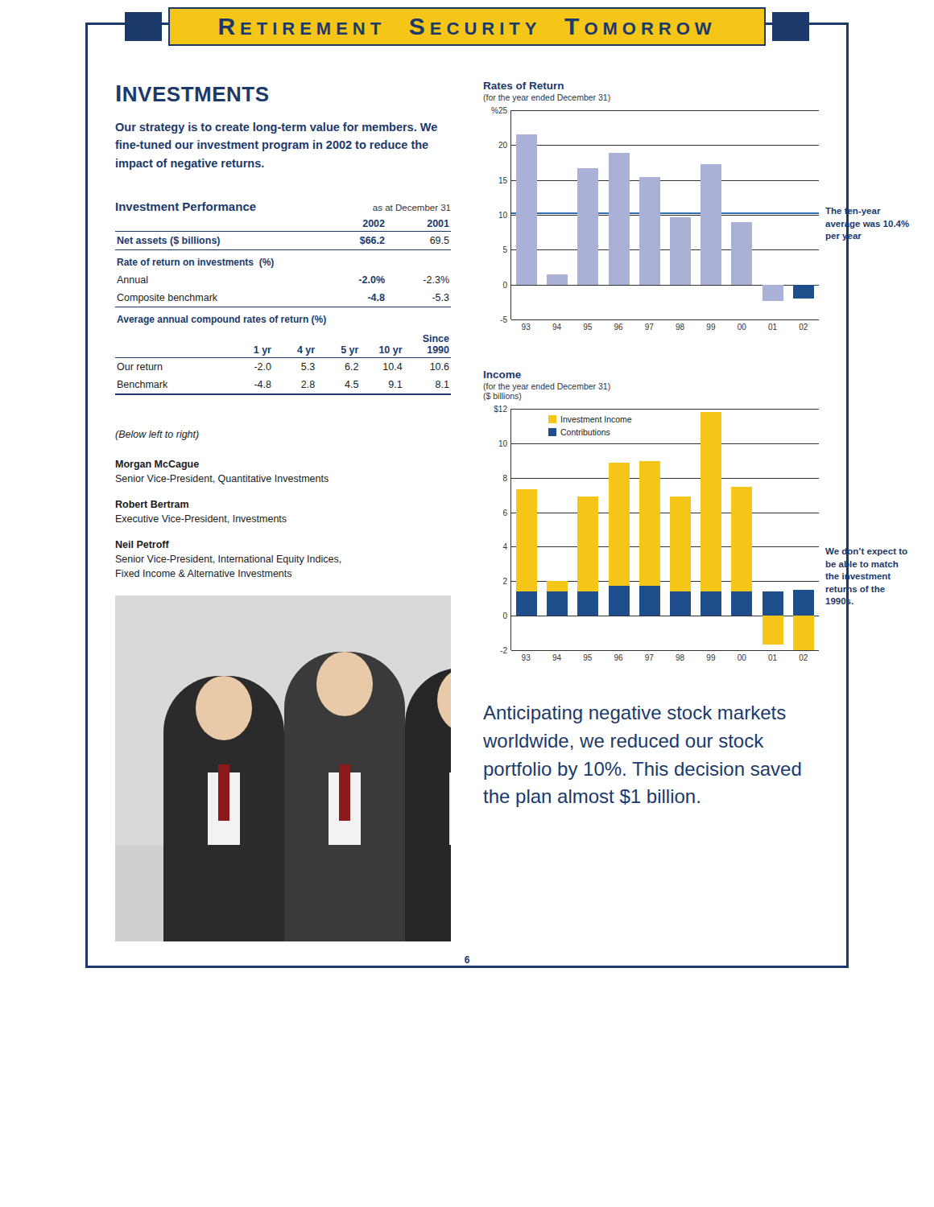RETIREMENT SECURITY TOMORROW
INVESTMENTS
Our strategy is to create long-term value for members. We fine-tuned our investment program in 2002 to reduce the impact of negative returns.
Investment Performance as at December 31
| | 2002 | 2001 |
| Net assets ($ billions) | $66.2 | 69.5 |
| Rate of return on investments (%) |
| Annual | -2.0% | -2.3% |
| Composite benchmark | -4.8 | -5.3 |
| Average annual compound rates of return (%) |
| | 1 yr | 4 yr | 5 yr | 10 yr | Since 1990 |
| Our return | -2.0 | 5.3 | 6.2 | 10.4 | 10.6 |
| Benchmark | -4.8 | 2.8 | 4.5 | 9.1 | 8.1 |
(Below left to right)
Morgan McCague
Senior Vice-President, Quantitative Investments
Robert Bertram
Executive Vice-President, Investments
Neil Petroff
Senior Vice-President, International Equity Indices,
Fixed Income & Alternative Investments
Rates of Return
(for the year ended December 31)
%25 20 15 10 5 0 -5
The ten-year average was 10.4% per year
9394959697 9899000102
Income
(for the year ended December 31)
($ billions)
$12 10 8 6 4 2 0 -2
Investment Income
Contributions
We don’t expect to be able to match the investment returns of the 1990s.
9394959697 9899000102
Anticipating negative stock markets worldwide, we reduced our stock portfolio by 10%. This decision saved the plan almost $1 billion.
6